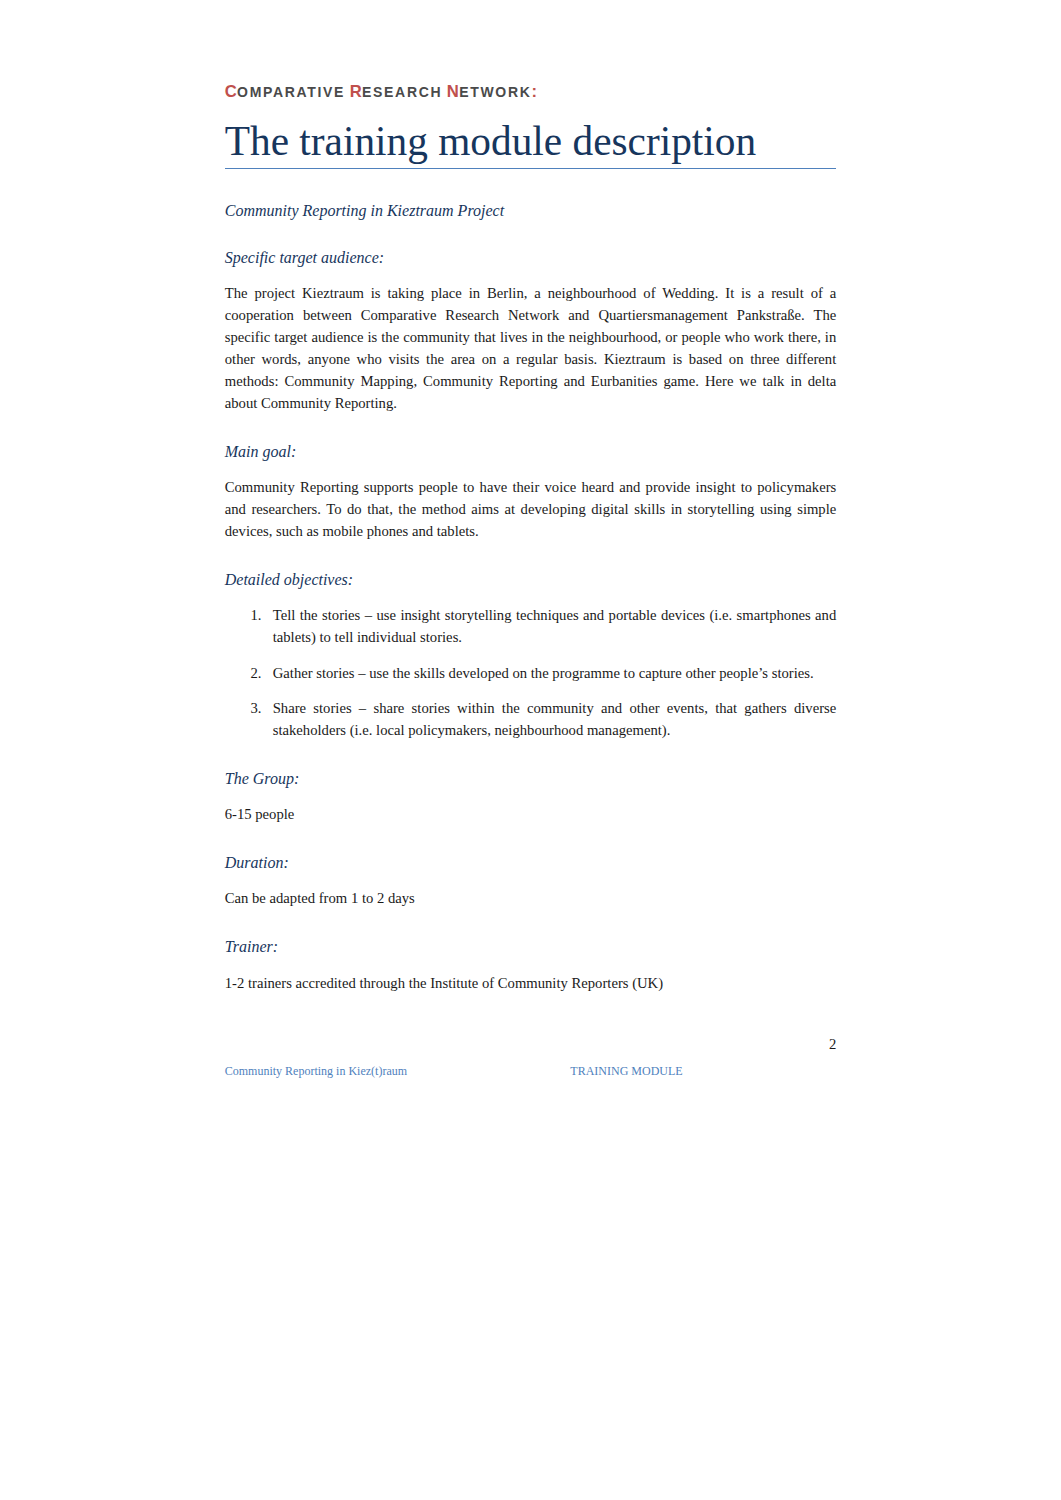COMPARATIVE RESEARCH NETWORK:
The training module description
Community Reporting in Kieztraum Project
Specific target audience:
The project Kieztraum is taking place in Berlin, a neighbourhood of Wedding. It is a result of a cooperation between Comparative Research Network and Quartiersmanagement Pankstraße. The specific target audience is the community that lives in the neighbourhood, or people who work there, in other words, anyone who visits the area on a regular basis. Kieztraum is based on three different methods: Community Mapping, Community Reporting and Eurbanities game. Here we talk in delta about Community Reporting.
Main goal:
Community Reporting supports people to have their voice heard and provide insight to policymakers and researchers. To do that, the method aims at developing digital skills in storytelling using simple devices, such as mobile phones and tablets.
Detailed objectives:
Tell the stories – use insight storytelling techniques and portable devices (i.e. smartphones and tablets) to tell individual stories.
Gather stories – use the skills developed on the programme to capture other people’s stories.
Share stories – share stories within the community and other events, that gathers diverse stakeholders (i.e. local policymakers, neighbourhood management).
The Group:
6-15 people
Duration:
Can be adapted from 1 to 2 days
Trainer:
1-2 trainers accredited through the Institute of Community Reporters (UK)
2
Community Reporting in Kiez(t)raum
TRAINING MODULE